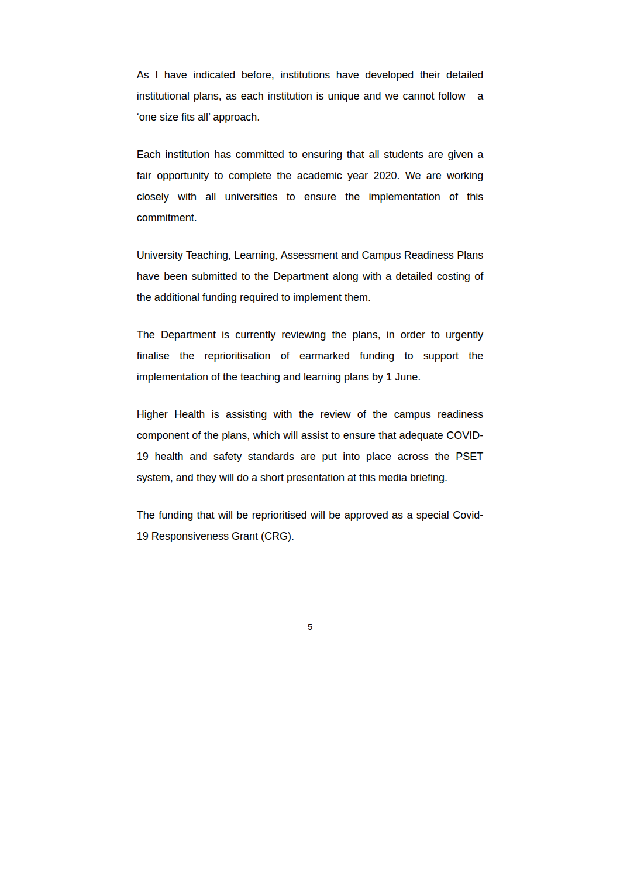As I have indicated before, institutions have developed their detailed institutional plans, as each institution is unique and we cannot follow a ‘one size fits all’ approach.
Each institution has committed to ensuring that all students are given a fair opportunity to complete the academic year 2020. We are working closely with all universities to ensure the implementation of this commitment.
University Teaching, Learning, Assessment and Campus Readiness Plans have been submitted to the Department along with a detailed costing of the additional funding required to implement them.
The Department is currently reviewing the plans, in order to urgently finalise the reprioritisation of earmarked funding to support the implementation of the teaching and learning plans by 1 June.
Higher Health is assisting with the review of the campus readiness component of the plans, which will assist to ensure that adequate COVID-19 health and safety standards are put into place across the PSET system, and they will do a short presentation at this media briefing.
The funding that will be reprioritised will be approved as a special Covid-19 Responsiveness Grant (CRG).
5